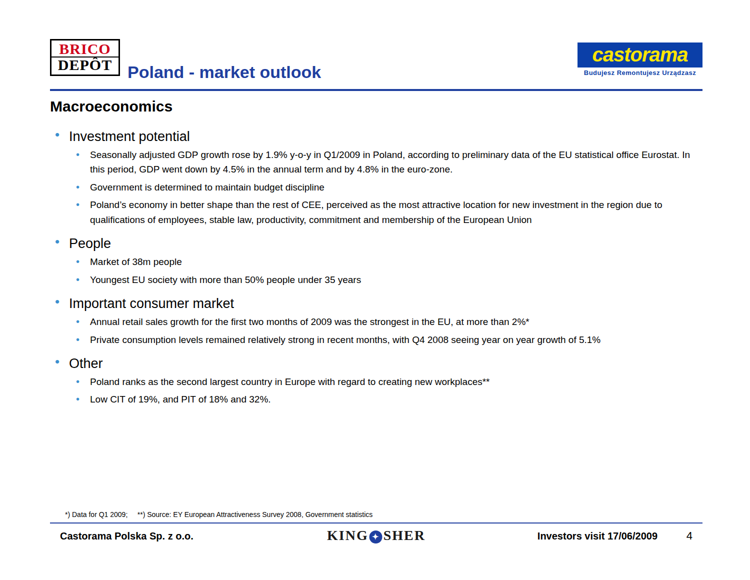BRICO DEPÔT
Poland - market outlook
castorama
Budujesz Remontujesz Urządzasz
Macroeconomics
Investment potential
Seasonally adjusted GDP growth rose by 1.9% y-o-y in Q1/2009 in Poland, according to preliminary data of the EU statistical office Eurostat. In this period, GDP went down by 4.5% in the annual term and by 4.8% in the euro-zone.
Government is determined to maintain budget discipline
Poland’s economy in better shape than the rest of CEE, perceived as the most attractive location for new investment in the region due to qualifications of employees, stable law, productivity, commitment and membership of the European Union
People
Market of 38m people
Youngest EU society with more than 50% people under 35 years
Important consumer market
Annual retail sales growth for the first two months of 2009 was the strongest in the EU, at more than 2%*
Private consumption levels remained relatively strong in recent months, with Q4 2008 seeing year on year growth of 5.1%
Other
Poland ranks as the second largest country in Europe with regard to creating new workplaces**
Low CIT of 19%, and PIT of 18% and 32%.
*) Data for Q1 2009; **) Source: EY European Attractiveness Survey 2008, Government statistics
Castorama Polska Sp. z o.o.
KING✦SHER
Investors visit 17/06/2009
4